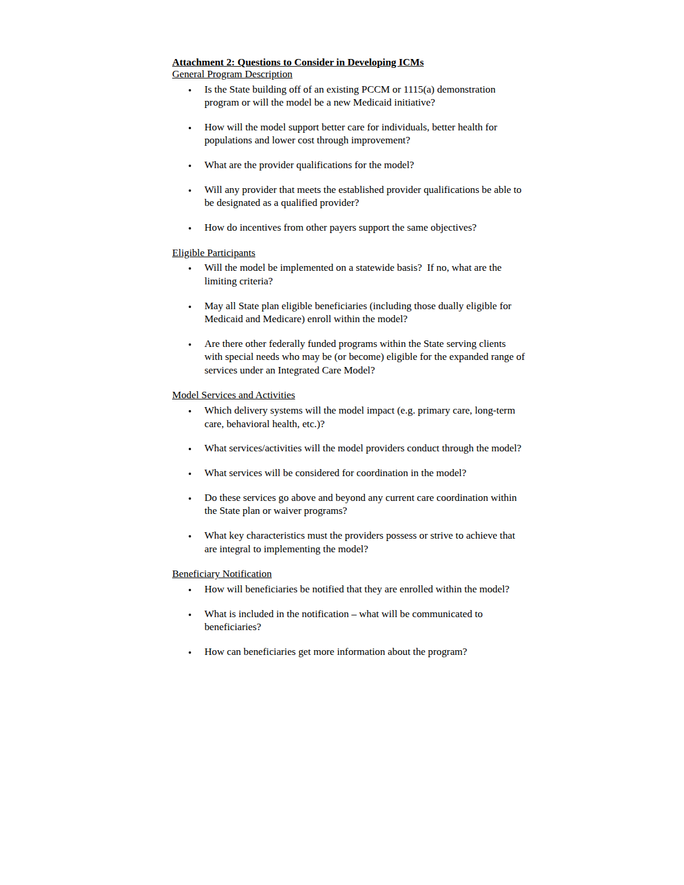Attachment 2: Questions to Consider in Developing ICMs
General Program Description
Is the State building off of an existing PCCM or 1115(a) demonstration program or will the model be a new Medicaid initiative?
How will the model support better care for individuals, better health for populations and lower cost through improvement?
What are the provider qualifications for the model?
Will any provider that meets the established provider qualifications be able to be designated as a qualified provider?
How do incentives from other payers support the same objectives?
Eligible Participants
Will the model be implemented on a statewide basis? If no, what are the limiting criteria?
May all State plan eligible beneficiaries (including those dually eligible for Medicaid and Medicare) enroll within the model?
Are there other federally funded programs within the State serving clients with special needs who may be (or become) eligible for the expanded range of services under an Integrated Care Model?
Model Services and Activities
Which delivery systems will the model impact (e.g. primary care, long-term care, behavioral health, etc.)?
What services/activities will the model providers conduct through the model?
What services will be considered for coordination in the model?
Do these services go above and beyond any current care coordination within the State plan or waiver programs?
What key characteristics must the providers possess or strive to achieve that are integral to implementing the model?
Beneficiary Notification
How will beneficiaries be notified that they are enrolled within the model?
What is included in the notification – what will be communicated to beneficiaries?
How can beneficiaries get more information about the program?